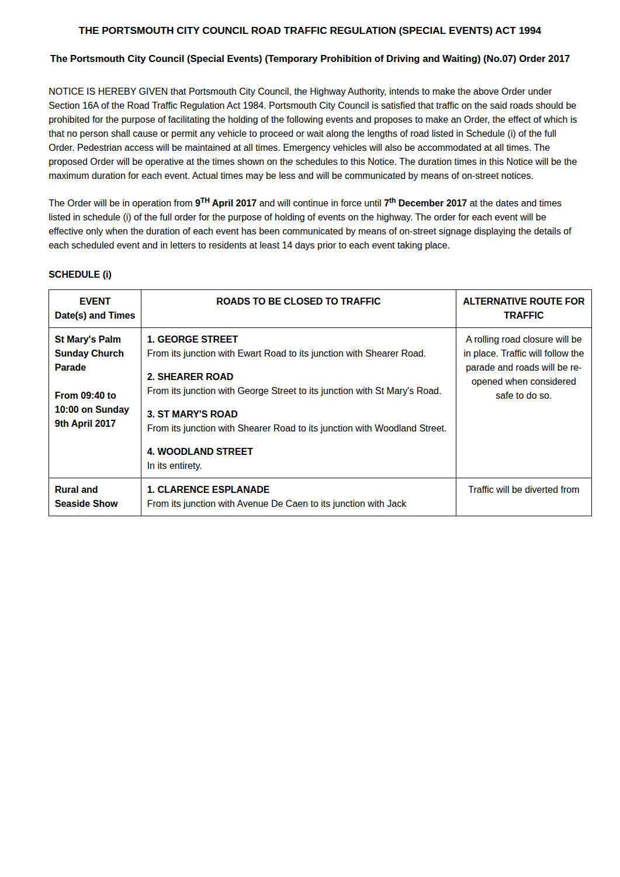THE PORTSMOUTH CITY COUNCIL ROAD TRAFFIC REGULATION (SPECIAL EVENTS) ACT 1994
The Portsmouth City Council (Special Events) (Temporary Prohibition of Driving and Waiting) (No.07) Order 2017
NOTICE IS HEREBY GIVEN that Portsmouth City Council, the Highway Authority, intends to make the above Order under Section 16A of the Road Traffic Regulation Act 1984. Portsmouth City Council is satisfied that traffic on the said roads should be prohibited for the purpose of facilitating the holding of the following events and proposes to make an Order, the effect of which is that no person shall cause or permit any vehicle to proceed or wait along the lengths of road listed in Schedule (i) of the full Order. Pedestrian access will be maintained at all times. Emergency vehicles will also be accommodated at all times. The proposed Order will be operative at the times shown on the schedules to this Notice. The duration times in this Notice will be the maximum duration for each event. Actual times may be less and will be communicated by means of on-street notices.
The Order will be in operation from 9TH April 2017 and will continue in force until 7th December 2017 at the dates and times listed in schedule (i) of the full order for the purpose of holding of events on the highway. The order for each event will be effective only when the duration of each event has been communicated by means of on-street signage displaying the details of each scheduled event and in letters to residents at least 14 days prior to each event taking place.
SCHEDULE (i)
| EVENT Date(s) and Times | ROADS TO BE CLOSED TO TRAFFIC | ALTERNATIVE ROUTE FOR TRAFFIC |
| --- | --- | --- |
| St Mary's Palm Sunday Church Parade From 09:40 to 10:00 on Sunday 9th April 2017 | 1. GEORGE STREET From its junction with Ewart Road to its junction with Shearer Road. 2. SHEARER ROAD From its junction with George Street to its junction with St Mary's Road. 3. ST MARY'S ROAD From its junction with Shearer Road to its junction with Woodland Street. 4. WOODLAND STREET In its entirety. | A rolling road closure will be in place. Traffic will follow the parade and roads will be re-opened when considered safe to do so. |
| Rural and Seaside Show | 1. CLARENCE ESPLANADE From its junction with Avenue De Caen to its junction with Jack | Traffic will be diverted from |